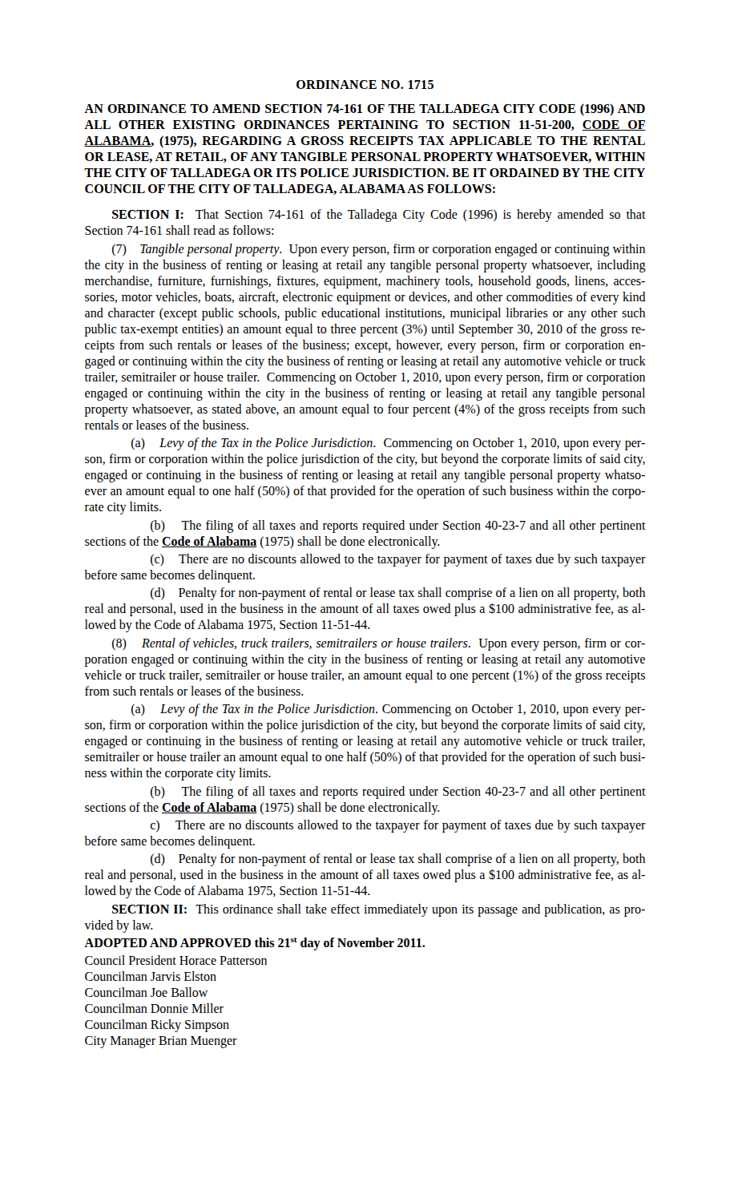ORDINANCE NO. 1715
An Ordinance to Amend Section 74-161 of the Talladega City Code (1996) and All Other Existing Ordinances Pertaining to Section 11-51-200, Code of Alabama, (1975), Regarding a Gross Receipts Tax Applicable to the Rental or Lease, at Retail, of Any Tangible Personal Property Whatsoever, Within the City of Talladega or Its Police Jurisdiction. Be It Ordained by the City Council of the City of Talladega, Alabama as Follows:
SECTION I: That Section 74-161 of the Talladega City Code (1996) is hereby amended so that Section 74-161 shall read as follows:
(7) Tangible personal property. Upon every person, firm or corporation engaged or continuing within the city in the business of renting or leasing at retail any tangible personal property whatsoever, including merchandise, furniture, furnishings, fixtures, equipment, machinery tools, household goods, linens, accessories, motor vehicles, boats, aircraft, electronic equipment or devices, and other commodities of every kind and character (except public schools, public educational institutions, municipal libraries or any other such public tax-exempt entities) an amount equal to three percent (3%) until September 30, 2010 of the gross receipts from such rentals or leases of the business; except, however, every person, firm or corporation engaged or continuing within the city the business of renting or leasing at retail any automotive vehicle or truck trailer, semitrailer or house trailer. Commencing on October 1, 2010, upon every person, firm or corporation engaged or continuing within the city in the business of renting or leasing at retail any tangible personal property whatsoever, as stated above, an amount equal to four percent (4%) of the gross receipts from such rentals or leases of the business.
(a) Levy of the Tax in the Police Jurisdiction. Commencing on October 1, 2010, upon every person, firm or corporation within the police jurisdiction of the city, but beyond the corporate limits of said city, engaged or continuing in the business of renting or leasing at retail any tangible personal property whatsoever an amount equal to one half (50%) of that provided for the operation of such business within the corporate city limits.
(b) The filing of all taxes and reports required under Section 40-23-7 and all other pertinent sections of the Code of Alabama (1975) shall be done electronically.
(c) There are no discounts allowed to the taxpayer for payment of taxes due by such taxpayer before same becomes delinquent.
(d) Penalty for non-payment of rental or lease tax shall comprise of a lien on all property, both real and personal, used in the business in the amount of all taxes owed plus a $100 administrative fee, as allowed by the Code of Alabama 1975, Section 11-51-44.
(8) Rental of vehicles, truck trailers, semitrailers or house trailers. Upon every person, firm or corporation engaged or continuing within the city in the business of renting or leasing at retail any automotive vehicle or truck trailer, semitrailer or house trailer, an amount equal to one percent (1%) of the gross receipts from such rentals or leases of the business.
(a) Levy of the Tax in the Police Jurisdiction. Commencing on October 1, 2010, upon every person, firm or corporation within the police jurisdiction of the city, but beyond the corporate limits of said city, engaged or continuing in the business of renting or leasing at retail any automotive vehicle or truck trailer, semitrailer or house trailer an amount equal to one half (50%) of that provided for the operation of such business within the corporate city limits.
(b) The filing of all taxes and reports required under Section 40-23-7 and all other pertinent sections of the Code of Alabama (1975) shall be done electronically.
c) There are no discounts allowed to the taxpayer for payment of taxes due by such taxpayer before same becomes delinquent.
(d) Penalty for non-payment of rental or lease tax shall comprise of a lien on all property, both real and personal, used in the business in the amount of all taxes owed plus a $100 administrative fee, as allowed by the Code of Alabama 1975, Section 11-51-44.
SECTION II: This ordinance shall take effect immediately upon its passage and publication, as provided by law.
ADOPTED AND APPROVED this 21st day of November 2011.
Council President Horace Patterson
Councilman Jarvis Elston
Councilman Joe Ballow
Councilman Donnie Miller
Councilman Ricky Simpson
City Manager Brian Muenger